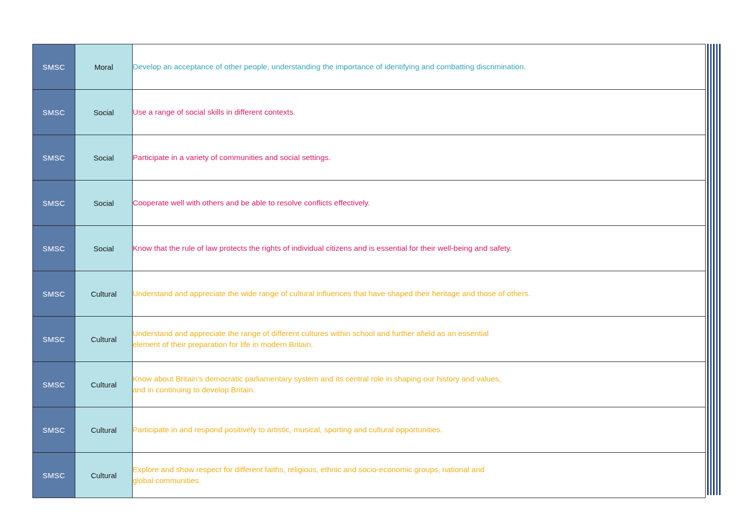| SMSC | Moral | Develop an acceptance of other people, understanding the importance of identifying and combatting discrimination. |
| SMSC | Social | Use a range of social skills in different contexts. |
| SMSC | Social | Participate in a variety of communities and social settings. |
| SMSC | Social | Cooperate well with others and be able to resolve conflicts effectively. |
| SMSC | Social | Know that the rule of law protects the rights of individual citizens and is essential for their well-being and safety. |
| SMSC | Cultural | Understand and appreciate the wide range of cultural influences that have shaped their heritage and those of others. |
| SMSC | Cultural | Understand and appreciate the range of different cultures within school and further afield as an essential element of their preparation for life in modern Britain. |
| SMSC | Cultural | Know about Britain’s democratic parliamentary system and its central role in shaping our history and values, and in continuing to develop Britain. |
| SMSC | Cultural | Participate in and respond positively to artistic, musical, sporting and cultural opportunities. |
| SMSC | Cultural | Explore and show respect for different faiths, religious, ethnic and socio-economic groups, national and global communities. |